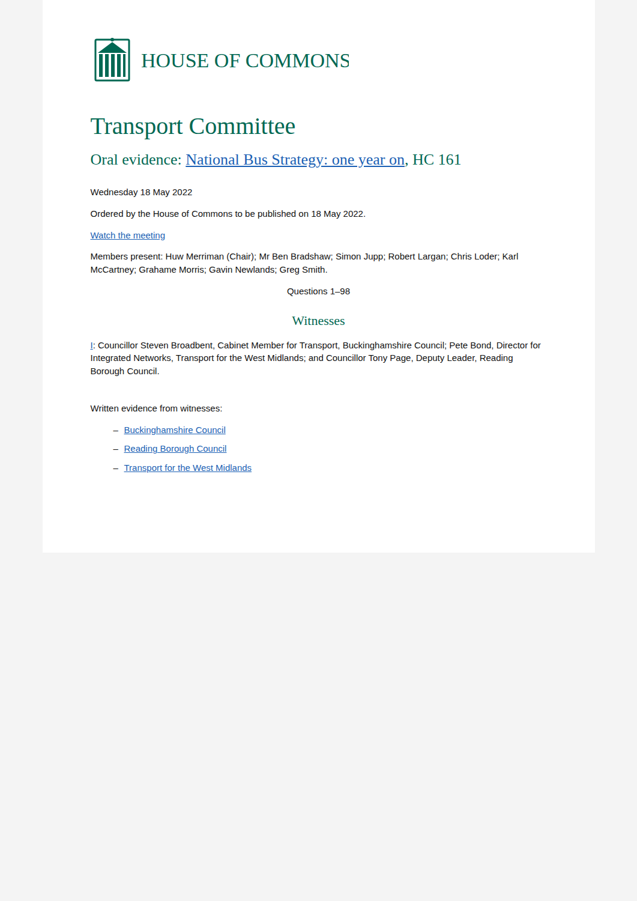Transport Committee
Oral evidence: National Bus Strategy: one year on, HC 161
Wednesday 18 May 2022
Ordered by the House of Commons to be published on 18 May 2022.
Watch the meeting
Members present: Huw Merriman (Chair); Mr Ben Bradshaw; Simon Jupp; Robert Largan; Chris Loder; Karl McCartney; Grahame Morris; Gavin Newlands; Greg Smith.
Questions 1–98
Witnesses
I: Councillor Steven Broadbent, Cabinet Member for Transport, Buckinghamshire Council; Pete Bond, Director for Integrated Networks, Transport for the West Midlands; and Councillor Tony Page, Deputy Leader, Reading Borough Council.
Written evidence from witnesses:
Buckinghamshire Council
Reading Borough Council
Transport for the West Midlands